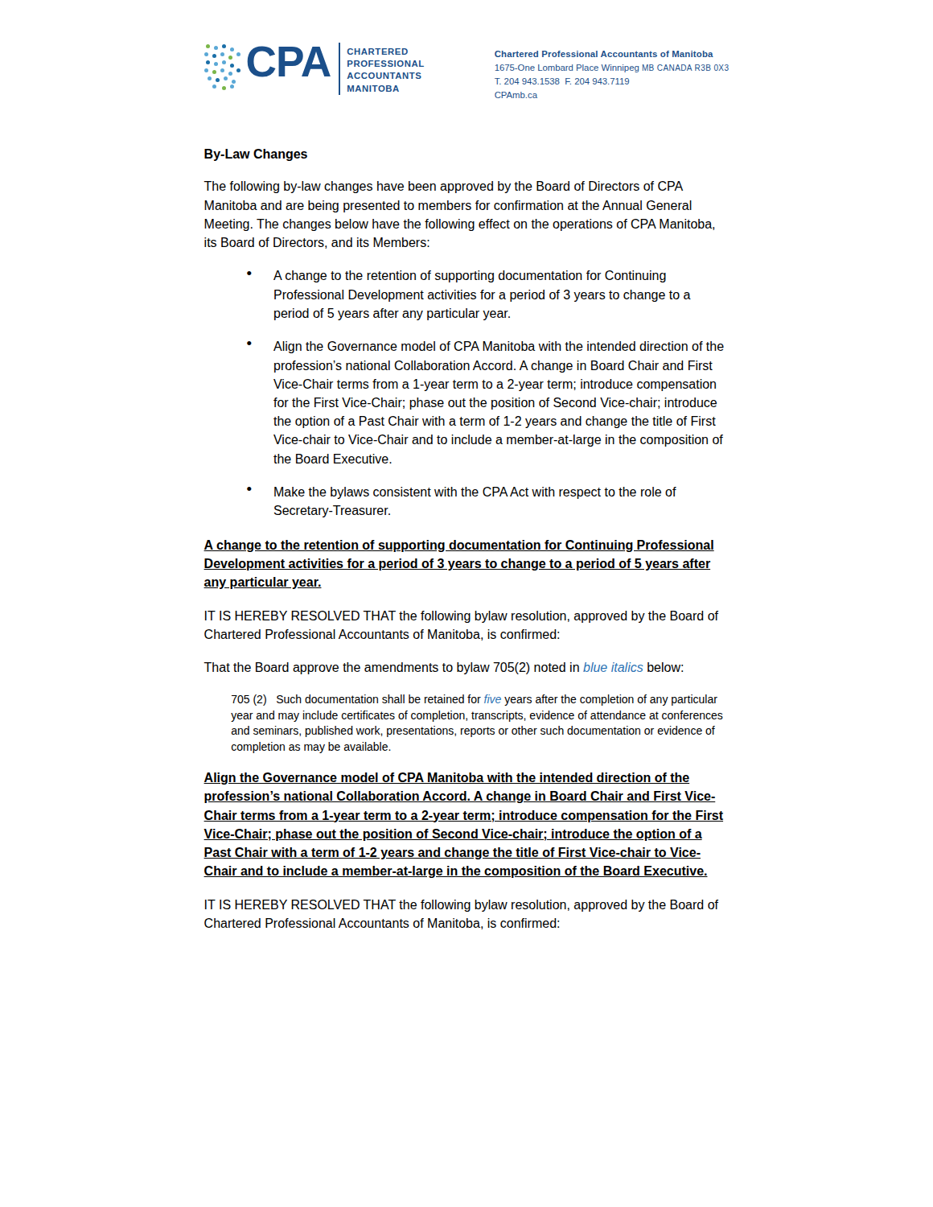CPA
Chartered
Professional
Accountants
Manitoba
Chartered Professional Accountants of Manitoba
1675-One Lombard Place Winnipeg MB CANADA R3B 0X3
T. 204 943.1538 F. 204 943.7119
CPAmb.ca
By-Law Changes
The following by-law changes have been approved by the Board of Directors of CPA Manitoba and are being presented to members for confirmation at the Annual General Meeting. The changes below have the following effect on the operations of CPA Manitoba, its Board of Directors, and its Members:
A change to the retention of supporting documentation for Continuing Professional Development activities for a period of 3 years to change to a period of 5 years after any particular year.
Align the Governance model of CPA Manitoba with the intended direction of the profession’s national Collaboration Accord. A change in Board Chair and First Vice-Chair terms from a 1-year term to a 2-year term; introduce compensation for the First Vice-Chair; phase out the position of Second Vice-chair; introduce the option of a Past Chair with a term of 1-2 years and change the title of First Vice-chair to Vice-Chair and to include a member-at-large in the composition of the Board Executive.
Make the bylaws consistent with the CPA Act with respect to the role of Secretary-Treasurer.
A change to the retention of supporting documentation for Continuing Professional Development activities for a period of 3 years to change to a period of 5 years after any particular year.
IT IS HEREBY RESOLVED THAT the following bylaw resolution, approved by the Board of Chartered Professional Accountants of Manitoba, is confirmed:
That the Board approve the amendments to bylaw 705(2) noted in blue italics below:
705 (2) Such documentation shall be retained for five years after the completion of any particular year and may include certificates of completion, transcripts, evidence of attendance at conferences and seminars, published work, presentations, reports or other such documentation or evidence of completion as may be available.
Align the Governance model of CPA Manitoba with the intended direction of the profession’s national Collaboration Accord. A change in Board Chair and First Vice-Chair terms from a 1-year term to a 2-year term; introduce compensation for the First Vice-Chair; phase out the position of Second Vice-chair; introduce the option of a Past Chair with a term of 1-2 years and change the title of First Vice-chair to Vice-Chair and to include a member-at-large in the composition of the Board Executive.
IT IS HEREBY RESOLVED THAT the following bylaw resolution, approved by the Board of Chartered Professional Accountants of Manitoba, is confirmed: